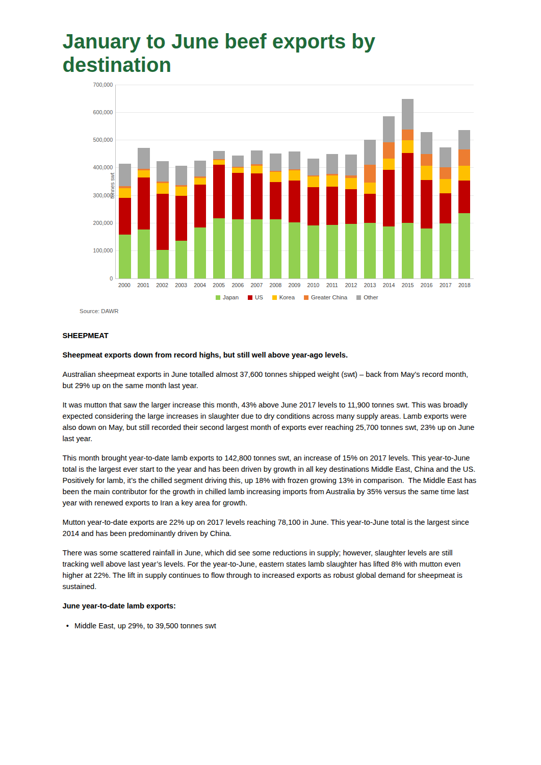January to June beef exports by destination
tonnes swt
700,000
600,000
500,000
400,000
300,000
200,000
100,000
0
2000200120022003200420052006200720082009201020112012201320142015201620172018
Japan US Korea Greater China Other
Source: DAWR
SHEEPMEAT
Sheepmeat exports down from record highs, but still well above year-ago levels.
Australian sheepmeat exports in June totalled almost 37,600 tonnes shipped weight (swt) – back from May’s record month, but 29% up on the same month last year.
It was mutton that saw the larger increase this month, 43% above June 2017 levels to 11,900 tonnes swt. This was broadly expected considering the large increases in slaughter due to dry conditions across many supply areas. Lamb exports were also down on May, but still recorded their second largest month of exports ever reaching 25,700 tonnes swt, 23% up on June last year.
This month brought year-to-date lamb exports to 142,800 tonnes swt, an increase of 15% on 2017 levels. This year-to-June total is the largest ever start to the year and has been driven by growth in all key destinations Middle East, China and the US. Positively for lamb, it’s the chilled segment driving this, up 18% with frozen growing 13% in comparison. The Middle East has been the main contributor for the growth in chilled lamb increasing imports from Australia by 35% versus the same time last year with renewed exports to Iran a key area for growth.
Mutton year-to-date exports are 22% up on 2017 levels reaching 78,100 in June. This year-to-June total is the largest since 2014 and has been predominantly driven by China.
There was some scattered rainfall in June, which did see some reductions in supply; however, slaughter levels are still tracking well above last year’s levels. For the year-to-June, eastern states lamb slaughter has lifted 8% with mutton even higher at 22%. The lift in supply continues to flow through to increased exports as robust global demand for sheepmeat is sustained.
June year-to-date lamb exports:
Middle East, up 29%, to 39,500 tonnes swt